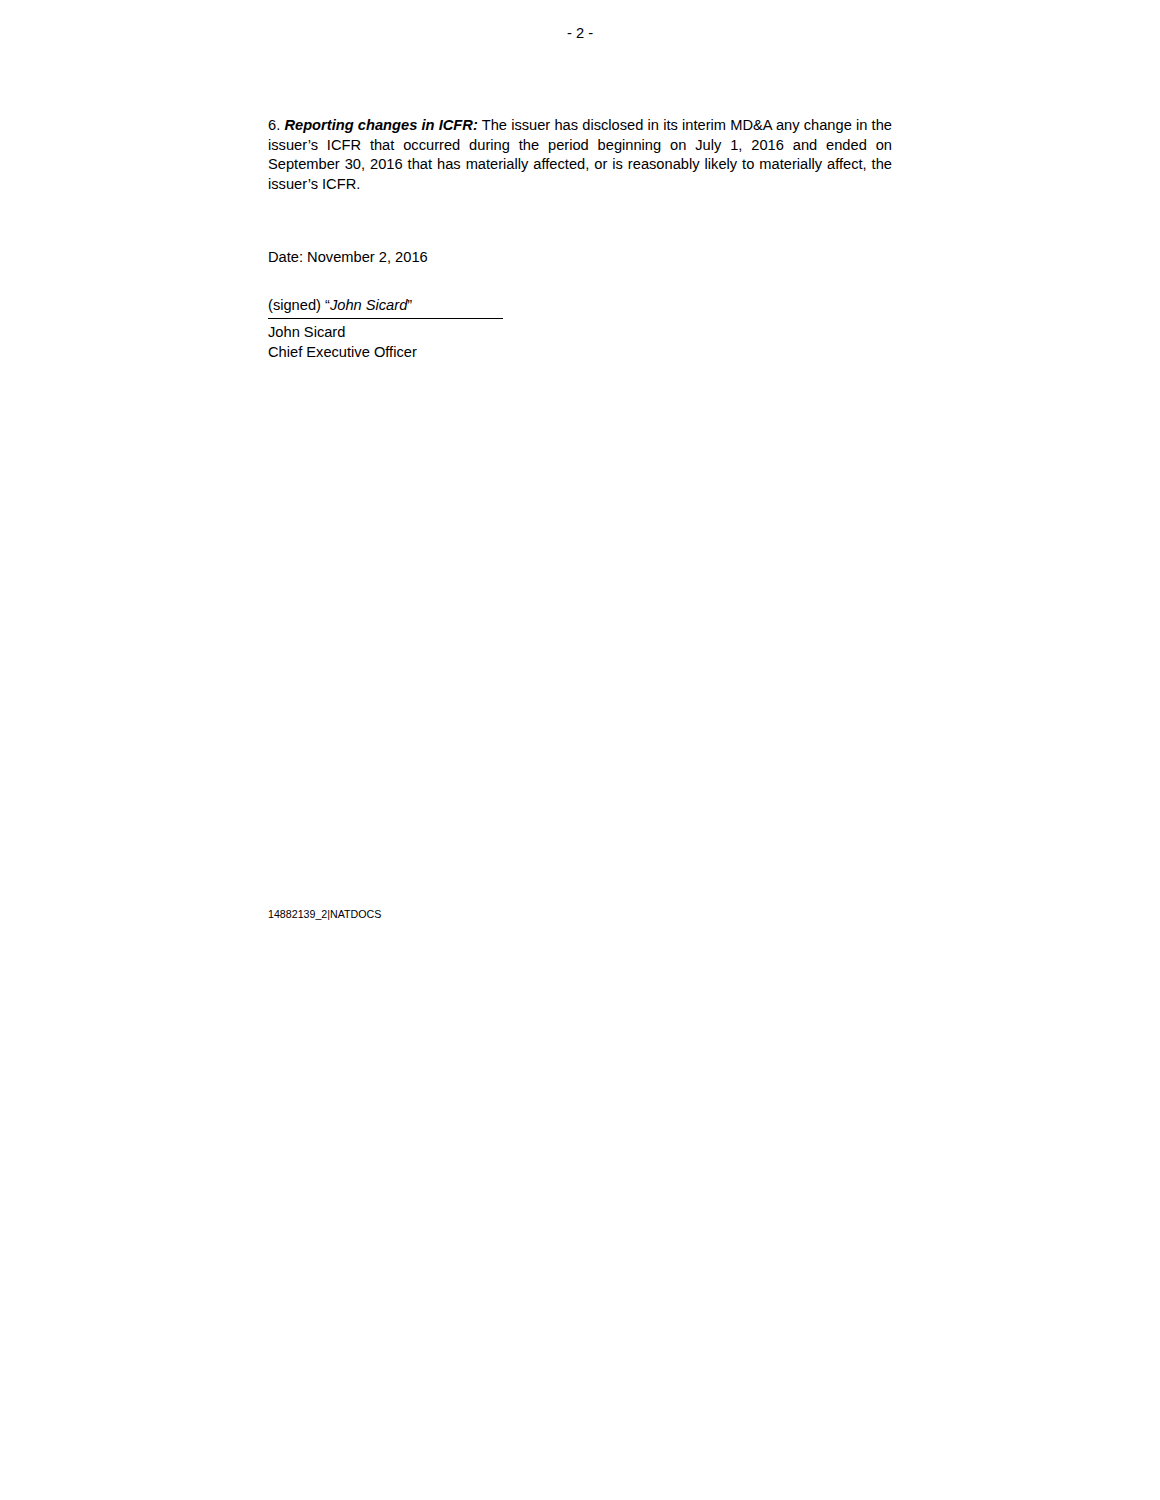- 2 -
6. Reporting changes in ICFR: The issuer has disclosed in its interim MD&A any change in the issuer’s ICFR that occurred during the period beginning on July 1, 2016 and ended on September 30, 2016 that has materially affected, or is reasonably likely to materially affect, the issuer’s ICFR.
Date: November 2, 2016
(signed) “John Sicard”
John Sicard
Chief Executive Officer
14882139_2|NATDOCS